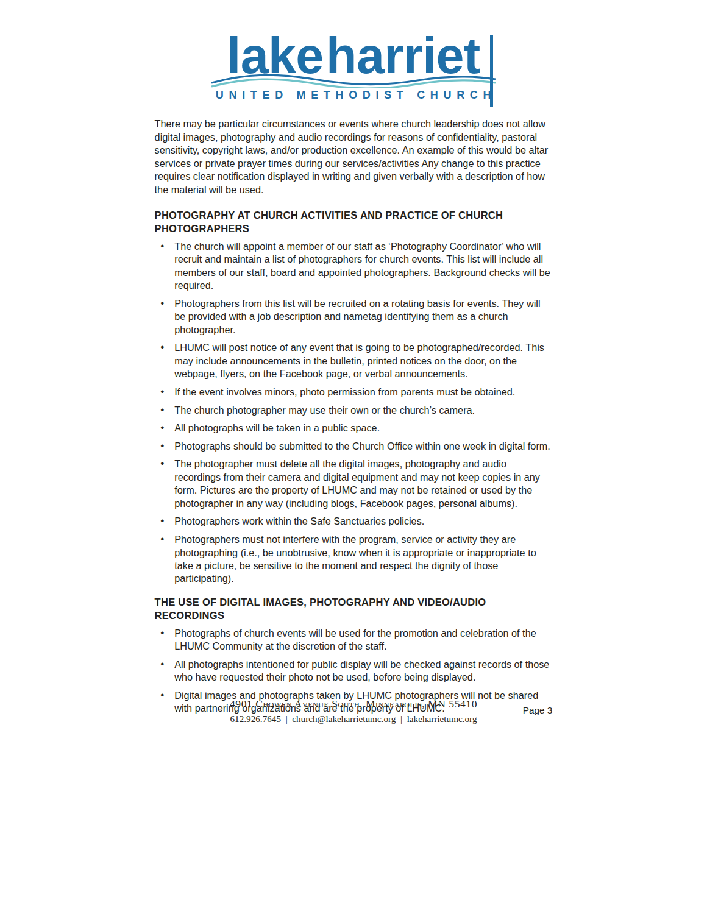lake harriet
UNITED METHODIST CHURCH
There may be particular circumstances or events where church leadership does not allow digital images, photography and audio recordings for reasons of confidentiality, pastoral sensitivity, copyright laws, and/or production excellence. An example of this would be altar services or private prayer times during our services/activities Any change to this practice requires clear notification displayed in writing and given verbally with a description of how the material will be used.
PHOTOGRAPHY AT CHURCH ACTIVITIES AND PRACTICE OF CHURCH PHOTOGRAPHERS
The church will appoint a member of our staff as ‘Photography Coordinator’ who will recruit and maintain a list of photographers for church events. This list will include all members of our staff, board and appointed photographers. Background checks will be required.
Photographers from this list will be recruited on a rotating basis for events. They will be provided with a job description and nametag identifying them as a church photographer.
LHUMC will post notice of any event that is going to be photographed/recorded. This may include announcements in the bulletin, printed notices on the door, on the webpage, flyers, on the Facebook page, or verbal announcements.
If the event involves minors, photo permission from parents must be obtained.
The church photographer may use their own or the church’s camera.
All photographs will be taken in a public space.
Photographs should be submitted to the Church Office within one week in digital form.
The photographer must delete all the digital images, photography and audio recordings from their camera and digital equipment and may not keep copies in any form. Pictures are the property of LHUMC and may not be retained or used by the photographer in any way (including blogs, Facebook pages, personal albums).
Photographers work within the Safe Sanctuaries policies.
Photographers must not interfere with the program, service or activity they are photographing (i.e., be unobtrusive, know when it is appropriate or inappropriate to take a picture, be sensitive to the moment and respect the dignity of those participating).
THE USE OF DIGITAL IMAGES, PHOTOGRAPHY AND VIDEO/AUDIO RECORDINGS
Photographs of church events will be used for the promotion and celebration of the LHUMC Community at the discretion of the staff.
All photographs intentioned for public display will be checked against records of those who have requested their photo not be used, before being displayed.
Digital images and photographs taken by LHUMC photographers will not be shared with partnering organizations and are the property of LHUMC.
4901 Chowen Avenue South, Minneapolis, MN 55410
612.926.7645 | church@lakeharrietumc.org | lakeharrietumc.org
Page 3